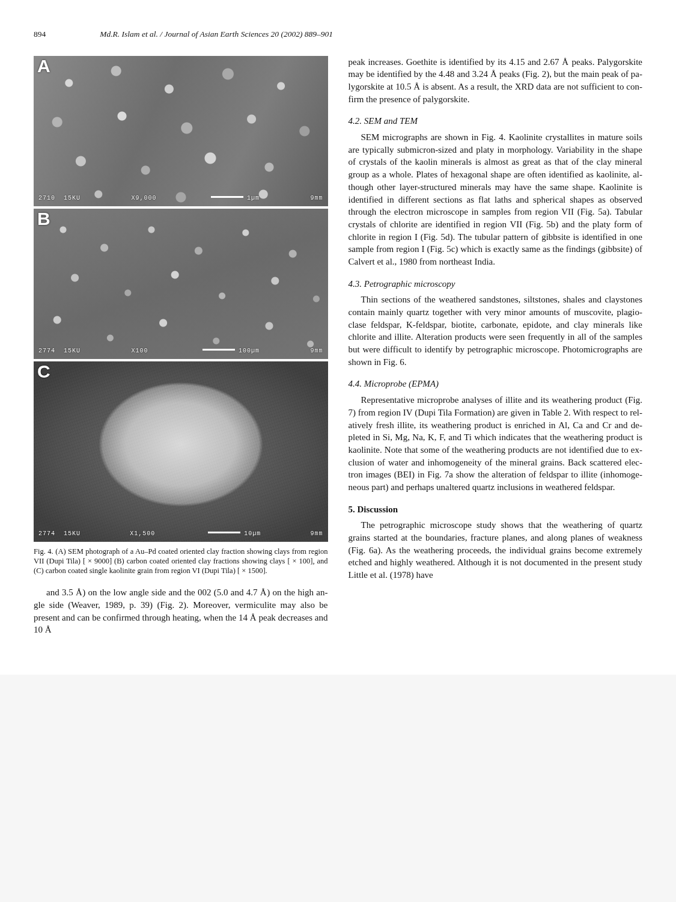894 Md.R. Islam et al. / Journal of Asian Earth Sciences 20 (2002) 889–901
A
2710 15KU X9,000 1µm 9mm
B
2774 15KU X100 100µm 9mm
C
2774 15KU X1,500 10µm 9mm
Fig. 4. (A) SEM photograph of a Au–Pd coated oriented clay fraction showing clays from region VII (Dupi Tila) [ × 9000] (B) carbon coated oriented clay fractions showing clays [ × 100], and (C) carbon coated single kaolinite grain from region VI (Dupi Tila) [ × 1500].
and 3.5 Å) on the low angle side and the 002 (5.0 and 4.7 Å) on the high angle side (Weaver, 1989, p. 39) (Fig. 2). Moreover, vermiculite may also be present and can be confirmed through heating, when the 14 Å peak decreases and 10 Å
peak increases. Goethite is identified by its 4.15 and 2.67 Å peaks. Palygorskite may be identified by the 4.48 and 3.24 Å peaks (Fig. 2), but the main peak of palygorskite at 10.5 Å is absent. As a result, the XRD data are not sufficient to confirm the presence of palygorskite.
4.2. SEM and TEM
SEM micrographs are shown in Fig. 4. Kaolinite crystallites in mature soils are typically submicron-sized and platy in morphology. Variability in the shape of crystals of the kaolin minerals is almost as great as that of the clay mineral group as a whole. Plates of hexagonal shape are often identified as kaolinite, although other layer-structured minerals may have the same shape. Kaolinite is identified in different sections as flat laths and spherical shapes as observed through the electron microscope in samples from region VII (Fig. 5a). Tabular crystals of chlorite are identified in region VII (Fig. 5b) and the platy form of chlorite in region I (Fig. 5d). The tubular pattern of gibbsite is identified in one sample from region I (Fig. 5c) which is exactly same as the findings (gibbsite) of Calvert et al., 1980 from northeast India.
4.3. Petrographic microscopy
Thin sections of the weathered sandstones, siltstones, shales and claystones contain mainly quartz together with very minor amounts of muscovite, plagioclase feldspar, K-feldspar, biotite, carbonate, epidote, and clay minerals like chlorite and illite. Alteration products were seen frequently in all of the samples but were difficult to identify by petrographic microscope. Photomicrographs are shown in Fig. 6.
4.4. Microprobe (EPMA)
Representative microprobe analyses of illite and its weathering product (Fig. 7) from region IV (Dupi Tila Formation) are given in Table 2. With respect to relatively fresh illite, its weathering product is enriched in Al, Ca and Cr and depleted in Si, Mg, Na, K, F, and Ti which indicates that the weathering product is kaolinite. Note that some of the weathering products are not identified due to exclusion of water and inhomogeneity of the mineral grains. Back scattered electron images (BEI) in Fig. 7a show the alteration of feldspar to illite (inhomogeneous part) and perhaps unaltered quartz inclusions in weathered feldspar.
5. Discussion
The petrographic microscope study shows that the weathering of quartz grains started at the boundaries, fracture planes, and along planes of weakness (Fig. 6a). As the weathering proceeds, the individual grains become extremely etched and highly weathered. Although it is not documented in the present study Little et al. (1978) have